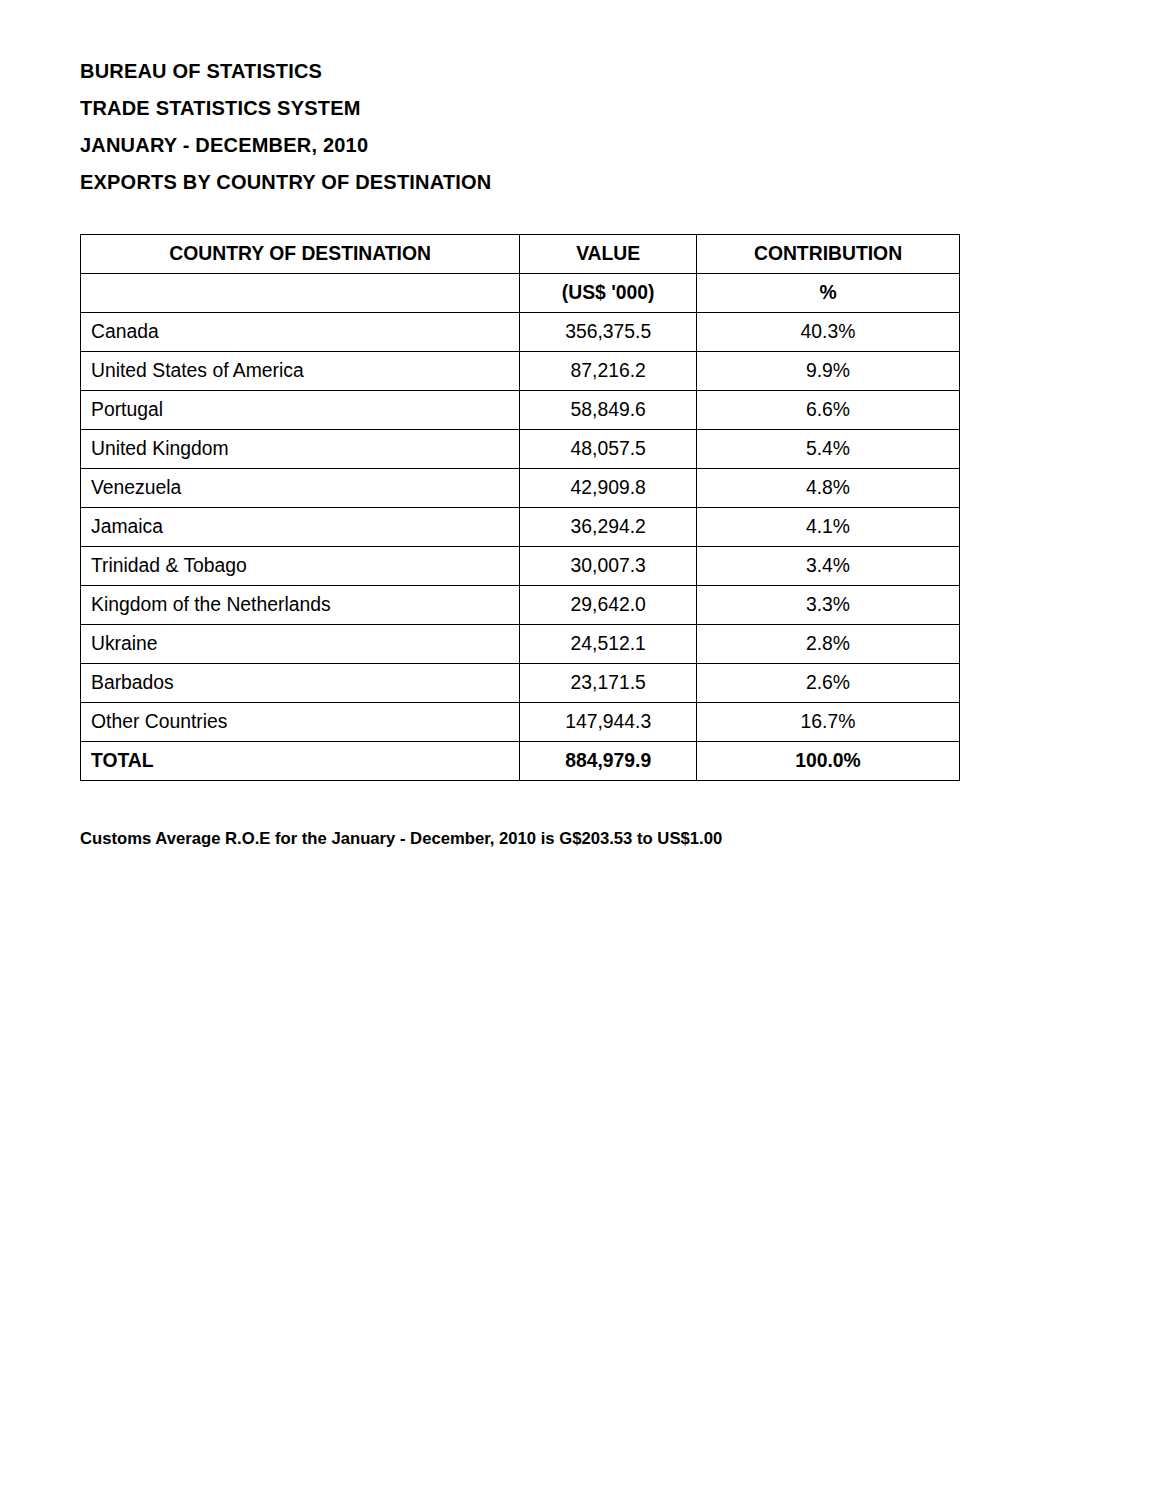BUREAU OF STATISTICS
TRADE STATISTICS SYSTEM
JANUARY - DECEMBER, 2010
EXPORTS BY COUNTRY OF DESTINATION
Exports by country of destination, January - December 2010
| COUNTRY OF DESTINATION | VALUE | CONTRIBUTION |
| --- | --- | --- |
| | (US$ '000) | % |
| Canada | 356,375.5 | 40.3% |
| United States of America | 87,216.2 | 9.9% |
| Portugal | 58,849.6 | 6.6% |
| United Kingdom | 48,057.5 | 5.4% |
| Venezuela | 42,909.8 | 4.8% |
| Jamaica | 36,294.2 | 4.1% |
| Trinidad & Tobago | 30,007.3 | 3.4% |
| Kingdom of the Netherlands | 29,642.0 | 3.3% |
| Ukraine | 24,512.1 | 2.8% |
| Barbados | 23,171.5 | 2.6% |
| Other Countries | 147,944.3 | 16.7% |
| TOTAL | 884,979.9 | 100.0% |
Customs Average R.O.E for the January - December, 2010 is G$203.53 to US$1.00